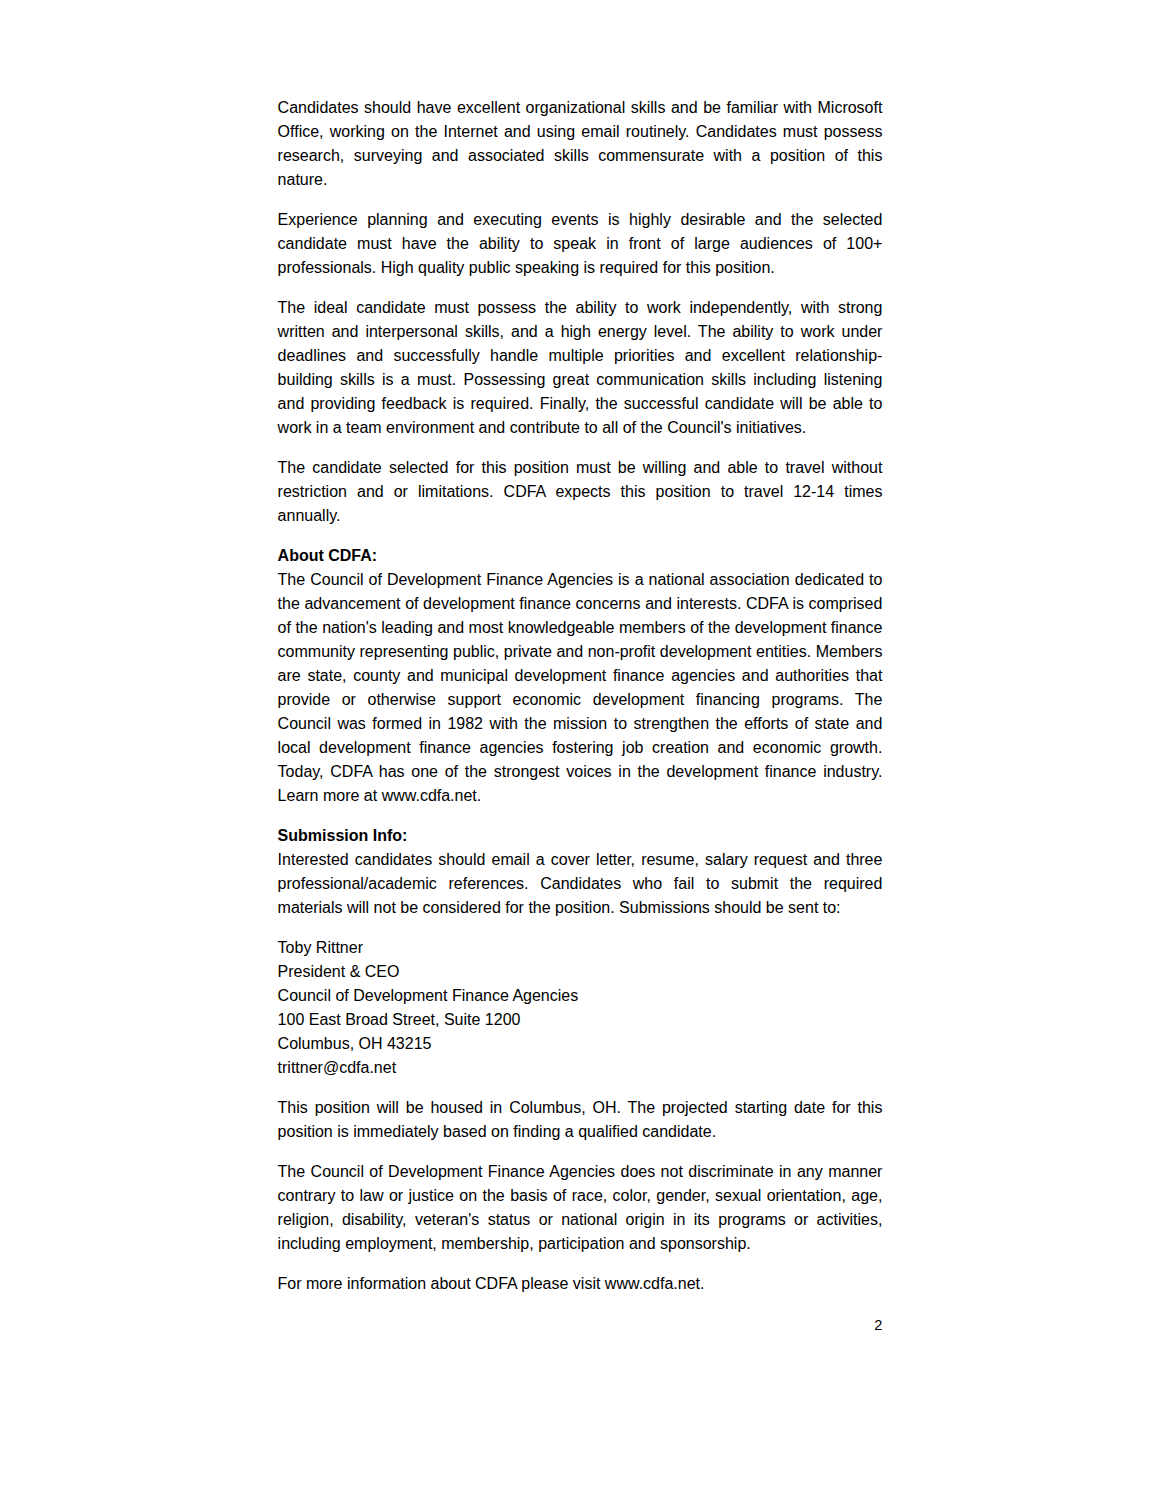Candidates should have excellent organizational skills and be familiar with Microsoft Office, working on the Internet and using email routinely. Candidates must possess research, surveying and associated skills commensurate with a position of this nature.
Experience planning and executing events is highly desirable and the selected candidate must have the ability to speak in front of large audiences of 100+ professionals. High quality public speaking is required for this position.
The ideal candidate must possess the ability to work independently, with strong written and interpersonal skills, and a high energy level. The ability to work under deadlines and successfully handle multiple priorities and excellent relationship-building skills is a must. Possessing great communication skills including listening and providing feedback is required. Finally, the successful candidate will be able to work in a team environment and contribute to all of the Council's initiatives.
The candidate selected for this position must be willing and able to travel without restriction and or limitations. CDFA expects this position to travel 12-14 times annually.
About CDFA:
The Council of Development Finance Agencies is a national association dedicated to the advancement of development finance concerns and interests. CDFA is comprised of the nation's leading and most knowledgeable members of the development finance community representing public, private and non-profit development entities. Members are state, county and municipal development finance agencies and authorities that provide or otherwise support economic development financing programs. The Council was formed in 1982 with the mission to strengthen the efforts of state and local development finance agencies fostering job creation and economic growth. Today, CDFA has one of the strongest voices in the development finance industry. Learn more at www.cdfa.net.
Submission Info:
Interested candidates should email a cover letter, resume, salary request and three professional/academic references. Candidates who fail to submit the required materials will not be considered for the position. Submissions should be sent to:
Toby Rittner President & CEO Council of Development Finance Agencies 100 East Broad Street, Suite 1200 Columbus, OH 43215 trittner@cdfa.net
This position will be housed in Columbus, OH. The projected starting date for this position is immediately based on finding a qualified candidate.
The Council of Development Finance Agencies does not discriminate in any manner contrary to law or justice on the basis of race, color, gender, sexual orientation, age, religion, disability, veteran's status or national origin in its programs or activities, including employment, membership, participation and sponsorship.
For more information about CDFA please visit www.cdfa.net.
2